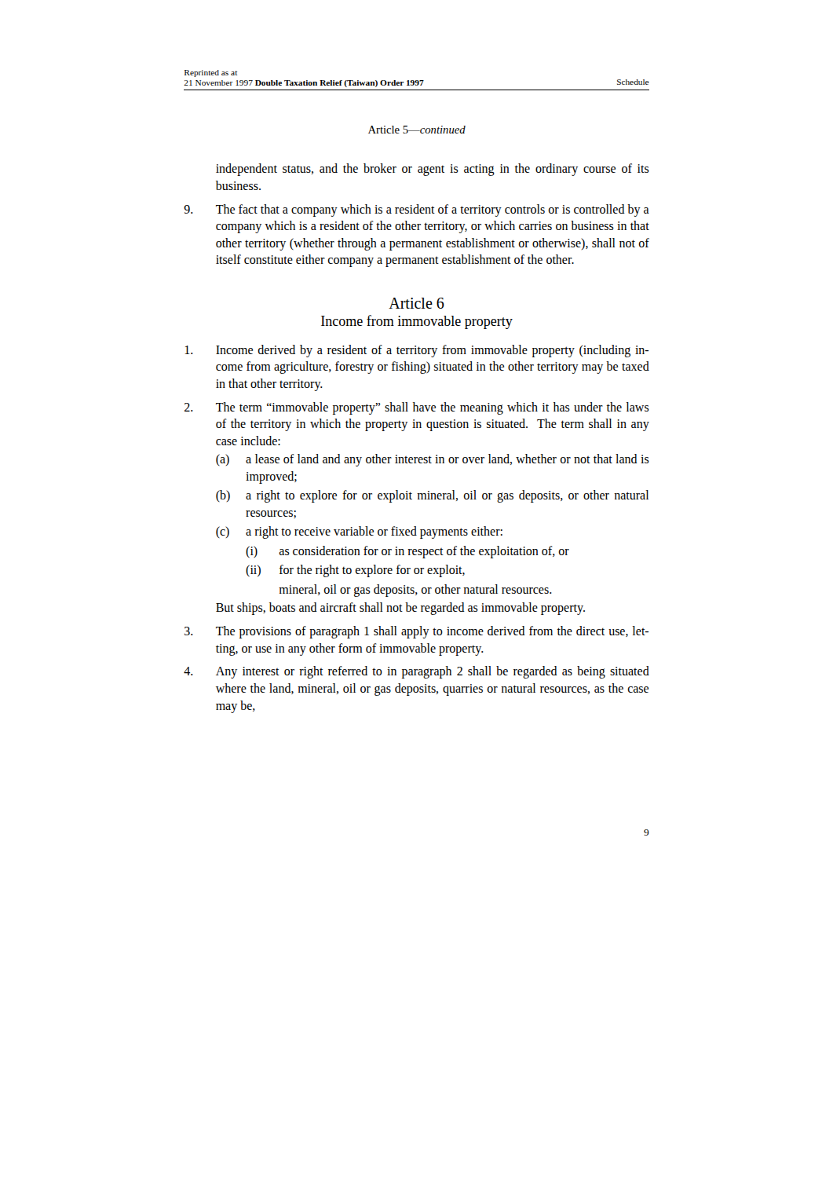Reprinted as at
21 November 1997 Double Taxation Relief (Taiwan) Order 1997
Schedule
Article 5—continued
independent status, and the broker or agent is acting in the ordinary course of its business.
9.
The fact that a company which is a resident of a territory controls or is controlled by a company which is a resident of the other territory, or which carries on business in that other territory (whether through a permanent establishment or otherwise), shall not of itself constitute either company a permanent establishment of the other.
Article 6
Income from immovable property
1.
Income derived by a resident of a territory from immovable property (including income from agriculture, forestry or fishing) situated in the other territory may be taxed in that other territory.
2.
The term “immovable property” shall have the meaning which it has under the laws of the territory in which the property in question is situated. The term shall in any case include:
(a) a lease of land and any other interest in or over land, whether or not that land is improved;
(b) a right to explore for or exploit mineral, oil or gas deposits, or other natural resources;
(c) a right to receive variable or fixed payments either:
(i) as consideration for or in respect of the exploitation of, or
(ii) for the right to explore for or exploit,
mineral, oil or gas deposits, or other natural resources.
But ships, boats and aircraft shall not be regarded as immovable property.
3.
The provisions of paragraph 1 shall apply to income derived from the direct use, letting, or use in any other form of immovable property.
4.
Any interest or right referred to in paragraph 2 shall be regarded as being situated where the land, mineral, oil or gas deposits, quarries or natural resources, as the case may be,
9